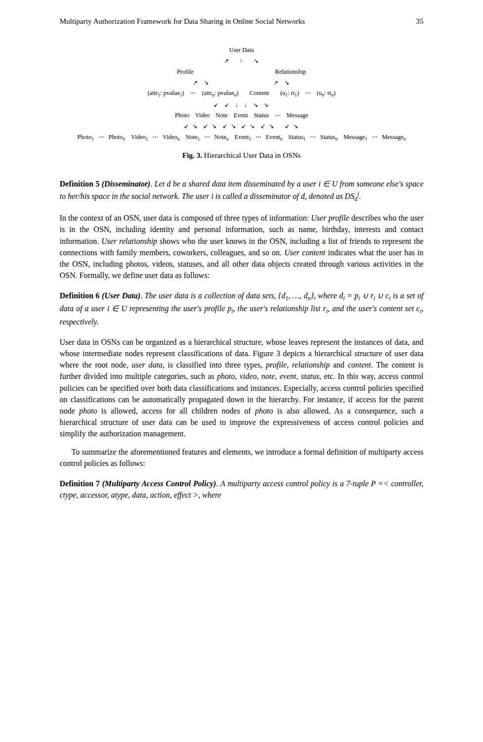Multiparty Authorization Framework for Data Sharing in Online Social Networks 35
User Data
↗ ↑ ↘
Profile Relationship
↗ ↘ ↗ ↘
(attr1: pvalue1) ⋯ (attrn: pvaluen) Content (u1: rt1) ⋯ (un: rtn)
↙ ↙ ↓ ↓ ↘ ↘
Photo Video Note Event Status ⋯ Message
↙ ↘ ↙ ↘ ↙ ↘ ↙ ↘ ↙ ↘ ↙ ↘
Photo1⋯Photon Video1⋯Videon Note1⋯Noten Event1⋯Eventn Status1⋯Statusn Message1⋯Messagen
Fig. 3. Hierarchical User Data in OSNs
Definition 5 (Disseminator). Let d be a shared data item disseminated by a user i ∈ U from someone else's space to her/his space in the social network. The user i is called a disseminator of d, denoted as DSdi.
In the context of an OSN, user data is composed of three types of information: User profile describes who the user is in the OSN, including identity and personal information, such as name, birthday, interests and contact information. User relationship shows who the user knows in the OSN, including a list of friends to represent the connections with family members, coworkers, colleagues, and so on. User content indicates what the user has in the OSN, including photos, videos, statuses, and all other data objects created through various activities in the OSN. Formally, we define user data as follows:
Definition 6 (User Data). The user data is a collection of data sets, {d1, …, dn}, where di = pi ∪ ri ∪ ci is a set of data of a user i ∈ U representing the user's profile pi, the user's relationship list ri, and the user's content set ci, respectively.
User data in OSNs can be organized as a hierarchical structure, whose leaves represent the instances of data, and whose intermediate nodes represent classifications of data. Figure 3 depicts a hierarchical structure of user data where the root node, user data, is classified into three types, profile, relationship and content. The content is further divided into multiple categories, such as photo, video, note, event, status, etc. In this way, access control policies can be specified over both data classifications and instances. Especially, access control policies specified on classifications can be automatically propagated down in the hierarchy. For instance, if access for the parent node photo is allowed, access for all children nodes of photo is also allowed. As a consequence, such a hierarchical structure of user data can be used to improve the expressiveness of access control policies and simplify the authorization management.
To summarize the aforementioned features and elements, we introduce a formal definition of multiparty access control policies as follows:
Definition 7 (Multiparty Access Control Policy). A multiparty access control policy is a 7-tuple P =< controller, ctype, accessor, atype, data, action, effect >, where